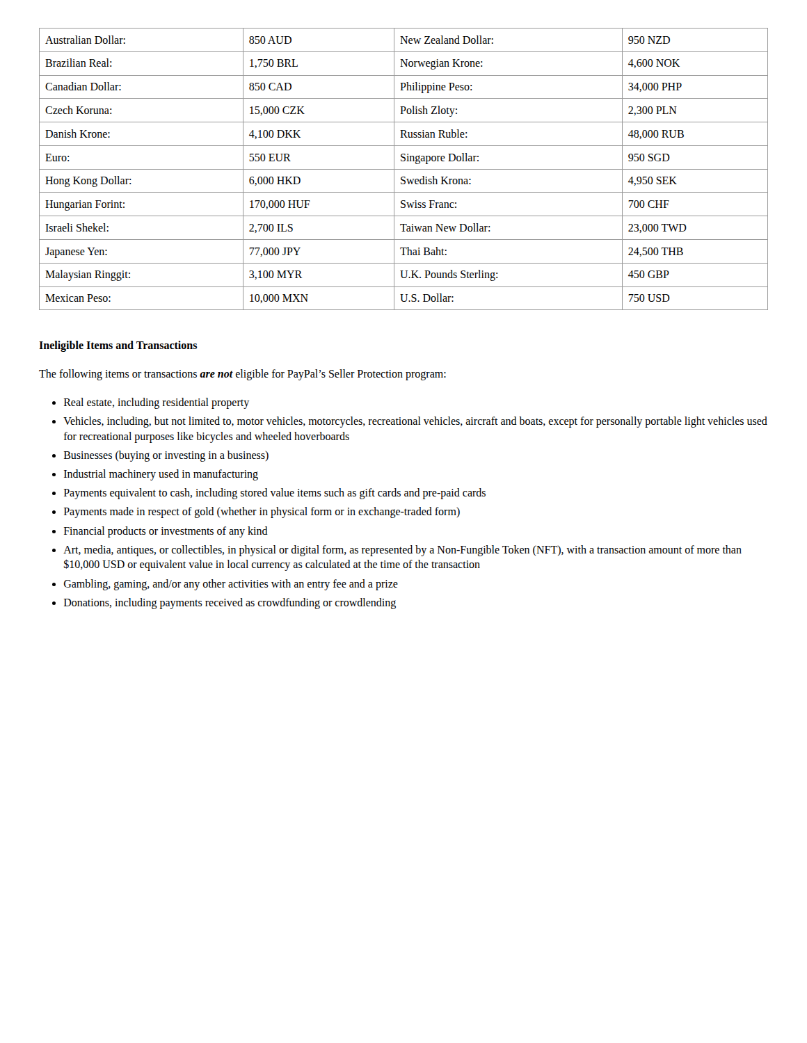| Australian Dollar: | 850 AUD | New Zealand Dollar: | 950 NZD |
| Brazilian Real: | 1,750 BRL | Norwegian Krone: | 4,600 NOK |
| Canadian Dollar: | 850 CAD | Philippine Peso: | 34,000 PHP |
| Czech Koruna: | 15,000 CZK | Polish Zloty: | 2,300 PLN |
| Danish Krone: | 4,100 DKK | Russian Ruble: | 48,000 RUB |
| Euro: | 550 EUR | Singapore Dollar: | 950 SGD |
| Hong Kong Dollar: | 6,000 HKD | Swedish Krona: | 4,950 SEK |
| Hungarian Forint: | 170,000 HUF | Swiss Franc: | 700 CHF |
| Israeli Shekel: | 2,700 ILS | Taiwan New Dollar: | 23,000 TWD |
| Japanese Yen: | 77,000 JPY | Thai Baht: | 24,500 THB |
| Malaysian Ringgit: | 3,100 MYR | U.K. Pounds Sterling: | 450 GBP |
| Mexican Peso: | 10,000 MXN | U.S. Dollar: | 750 USD |
Ineligible Items and Transactions
The following items or transactions are not eligible for PayPal’s Seller Protection program:
Real estate, including residential property
Vehicles, including, but not limited to, motor vehicles, motorcycles, recreational vehicles, aircraft and boats, except for personally portable light vehicles used for recreational purposes like bicycles and wheeled hoverboards
Businesses (buying or investing in a business)
Industrial machinery used in manufacturing
Payments equivalent to cash, including stored value items such as gift cards and pre-paid cards
Payments made in respect of gold (whether in physical form or in exchange-traded form)
Financial products or investments of any kind
Art, media, antiques, or collectibles, in physical or digital form, as represented by a Non-Fungible Token (NFT), with a transaction amount of more than $10,000 USD or equivalent value in local currency as calculated at the time of the transaction
Gambling, gaming, and/or any other activities with an entry fee and a prize
Donations, including payments received as crowdfunding or crowdlending